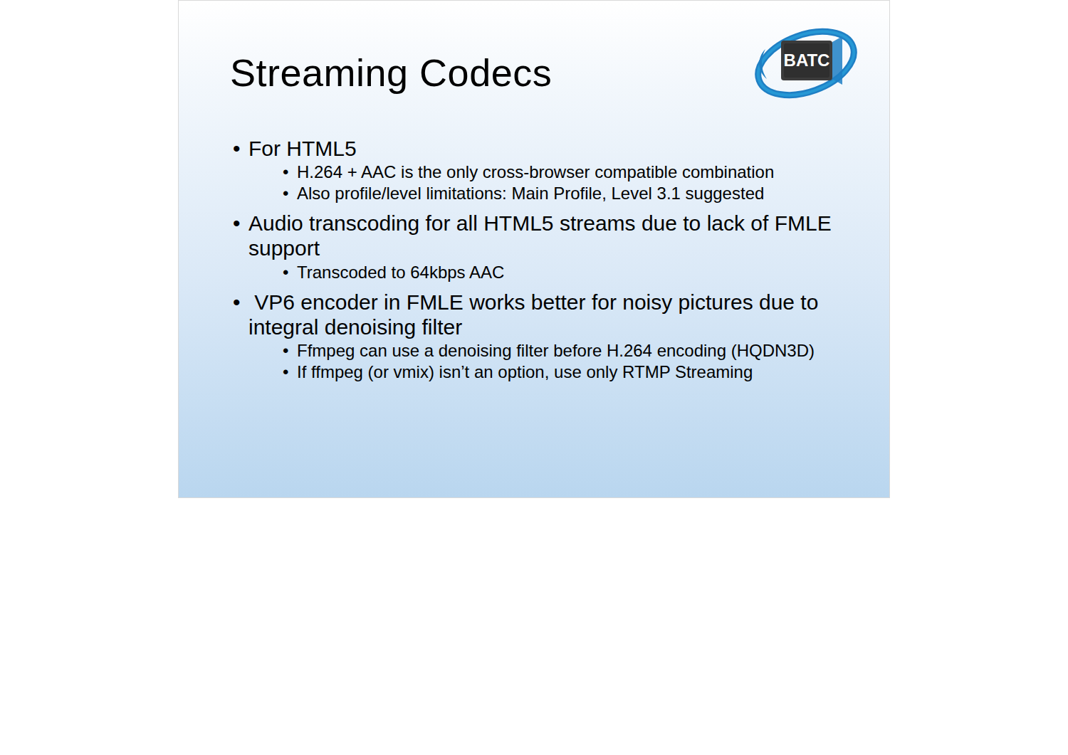BATC
Streaming Codecs
For HTML5
H.264 + AAC is the only cross-browser compatible combination
Also profile/level limitations: Main Profile, Level 3.1 suggested
Audio transcoding for all HTML5 streams due to lack of FMLE support
Transcoded to 64kbps AAC
VP6 encoder in FMLE works better for noisy pictures due to integral denoising filter
Ffmpeg can use a denoising filter before H.264 encoding (HQDN3D)
If ffmpeg (or vmix) isn’t an option, use only RTMP Streaming